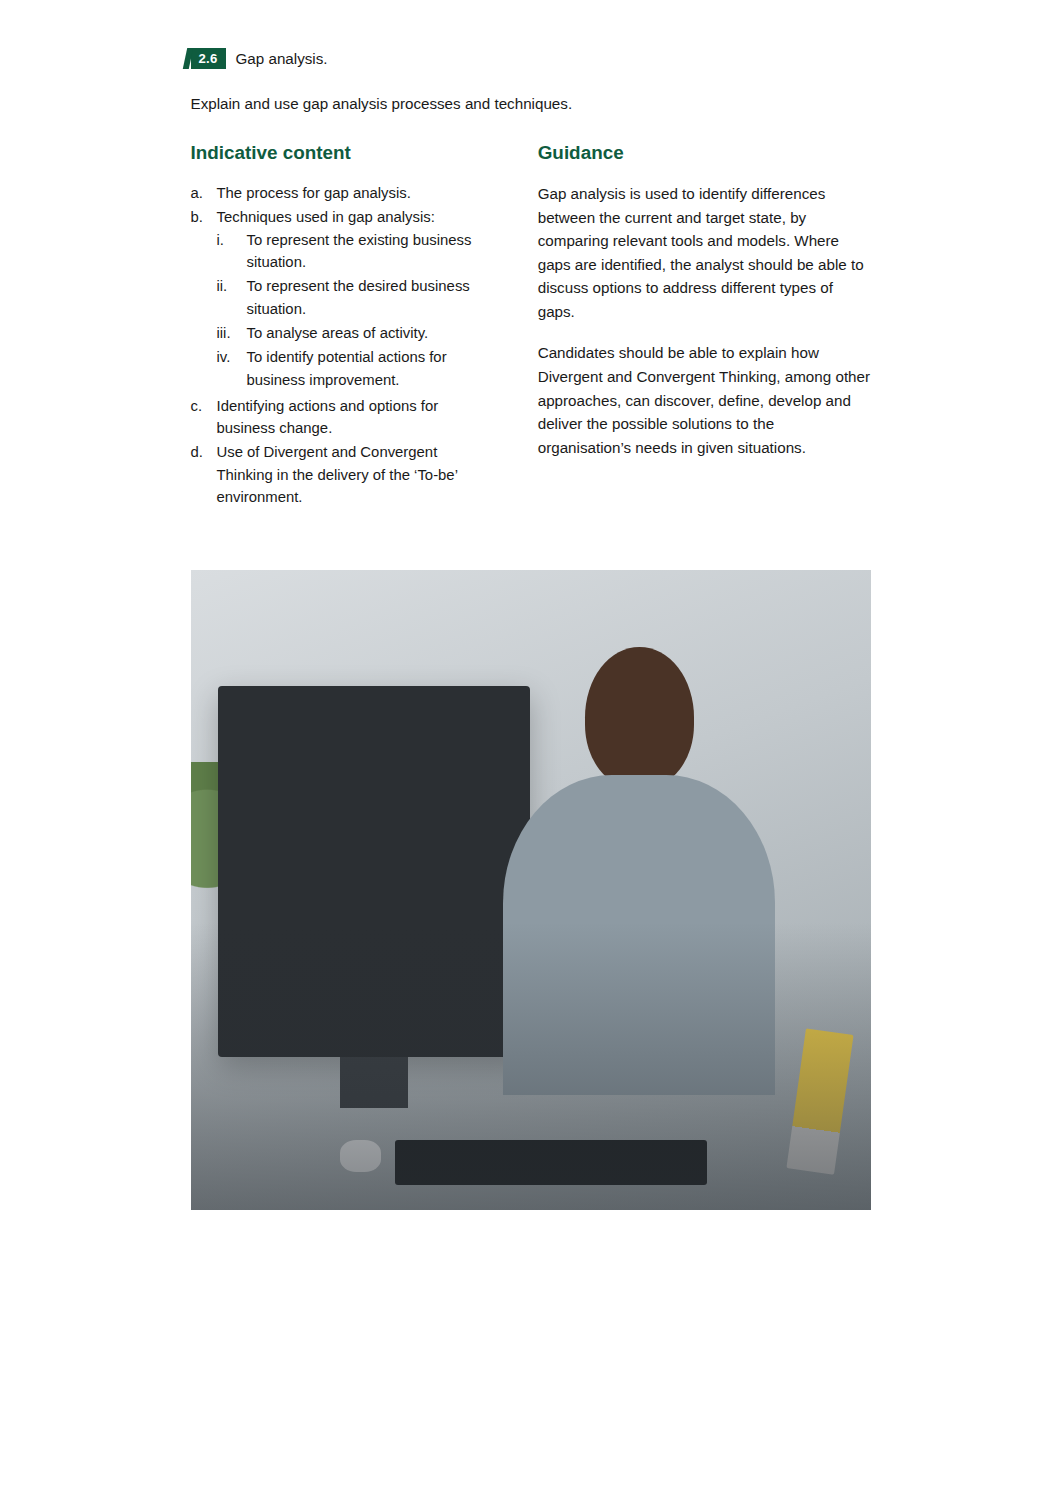2.6 Gap analysis.
Explain and use gap analysis processes and techniques.
Indicative content
a. The process for gap analysis.
b. Techniques used in gap analysis:
i. To represent the existing business situation.
ii. To represent the desired business situation.
iii. To analyse areas of activity.
iv. To identify potential actions for business improvement.
c. Identifying actions and options for business change.
d. Use of Divergent and Convergent Thinking in the delivery of the ‘To-be’ environment.
Guidance
Gap analysis is used to identify differences between the current and target state, by comparing relevant tools and models. Where gaps are identified, the analyst should be able to discuss options to address different types of gaps.
Candidates should be able to explain how Divergent and Convergent Thinking, among other approaches, can discover, define, develop and deliver the possible solutions to the organisation’s needs in given situations.
16